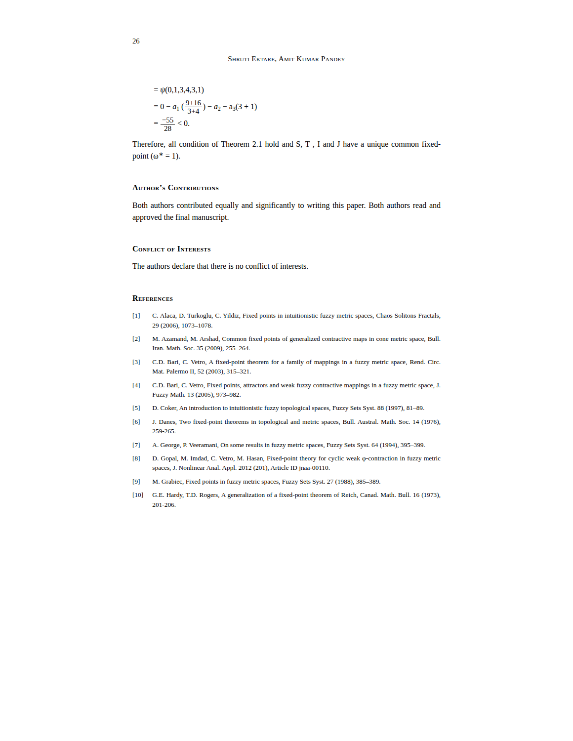26
Shruti Ektare, Amit Kumar Pandey
= ψ(0,1,3,4,3,1)
= 0 − a1 (9+163+4) − a2 − a3(3 + 1)
= −5528 < 0.
Therefore, all condition of Theorem 2.1 hold and S, T , I and J have a unique common fixed-point (ω∗ = 1).
Author’s Contributions
Both authors contributed equally and significantly to writing this paper. Both authors read and approved the final manuscript.
Conflict of Interests
The authors declare that there is no conflict of interests.
References
[1] C. Alaca, D. Turkoglu, C. Yildiz, Fixed points in intuitionistic fuzzy metric spaces, Chaos Solitons Fractals, 29 (2006), 1073–1078.
[2] M. Azamand, M. Arshad, Common fixed points of generalized contractive maps in cone metric space, Bull. Iran. Math. Soc. 35 (2009), 255–264.
[3] C.D. Bari, C. Vetro, A fixed-point theorem for a family of mappings in a fuzzy metric space, Rend. Circ. Mat. Palermo II, 52 (2003), 315–321.
[4] C.D. Bari, C. Vetro, Fixed points, attractors and weak fuzzy contractive mappings in a fuzzy metric space, J. Fuzzy Math. 13 (2005), 973–982.
[5] D. Coker, An introduction to intuitionistic fuzzy topological spaces, Fuzzy Sets Syst. 88 (1997), 81–89.
[6] J. Danes, Two fixed-point theorems in topological and metric spaces, Bull. Austral. Math. Soc. 14 (1976), 259-265.
[7] A. George, P. Veeramani, On some results in fuzzy metric spaces, Fuzzy Sets Syst. 64 (1994), 395–399.
[8] D. Gopal, M. Imdad, C. Vetro, M. Hasan, Fixed-point theory for cyclic weak φ-contraction in fuzzy metric spaces, J. Nonlinear Anal. Appl. 2012 (201), Article ID jnaa-00110.
[9] M. Grabiec, Fixed points in fuzzy metric spaces, Fuzzy Sets Syst. 27 (1988), 385–389.
[10] G.E. Hardy, T.D. Rogers, A generalization of a fixed-point theorem of Reich, Canad. Math. Bull. 16 (1973), 201-206.